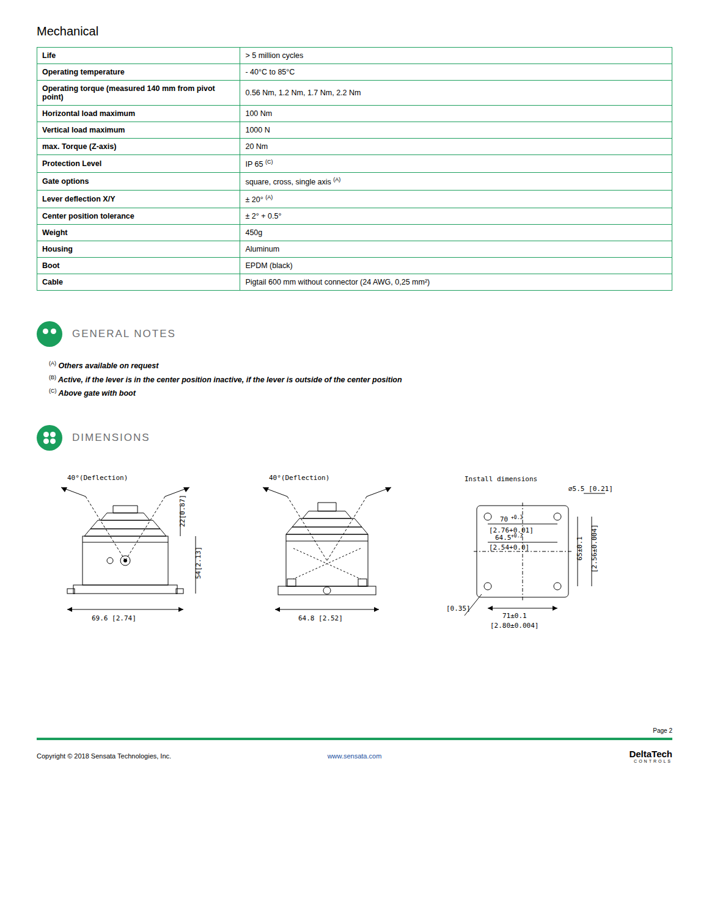Mechanical
| Life | > 5 million cycles |
| Operating temperature | - 40°C to 85°C |
| Operating torque (measured 140 mm from pivot point) | 0.56 Nm, 1.2 Nm, 1.7 Nm, 2.2 Nm |
| Horizontal load maximum | 100 Nm |
| Vertical load maximum | 1000 N |
| max. Torque (Z-axis) | 20 Nm |
| Protection Level | IP 65 (C) |
| Gate options | square, cross, single axis (A) |
| Lever deflection X/Y | ± 20° (A) |
| Center position tolerance | ± 2° + 0.5° |
| Weight | 450g |
| Housing | Aluminum |
| Boot | EPDM (black) |
| Cable | Pigtail 600 mm without connector (24 AWG, 0,25 mm²) |
GENERAL NOTES
(A) Others available on request
(B) Active, if the lever is in the center position inactive, if the lever is outside of the center position
(C) Above gate with boot
DIMENSIONS
40°(Deflection) 22[0.87] 54[2.13] 69.6 [2.74] 40°(Deflection) 64.8 [2.52] Install dimensions ⌀5.5 [0.21] 70 +0.3 [2.76+0.01] 64.5 +0.3 [2.54+0.0] 65±0.1 [2.56±0.004] 71±0.1 [2.80±0.004] [0.35]
Page 2
Copyright © 2018 Sensata Technologies, Inc.
www.sensata.com
DeltaTechCONTROLS